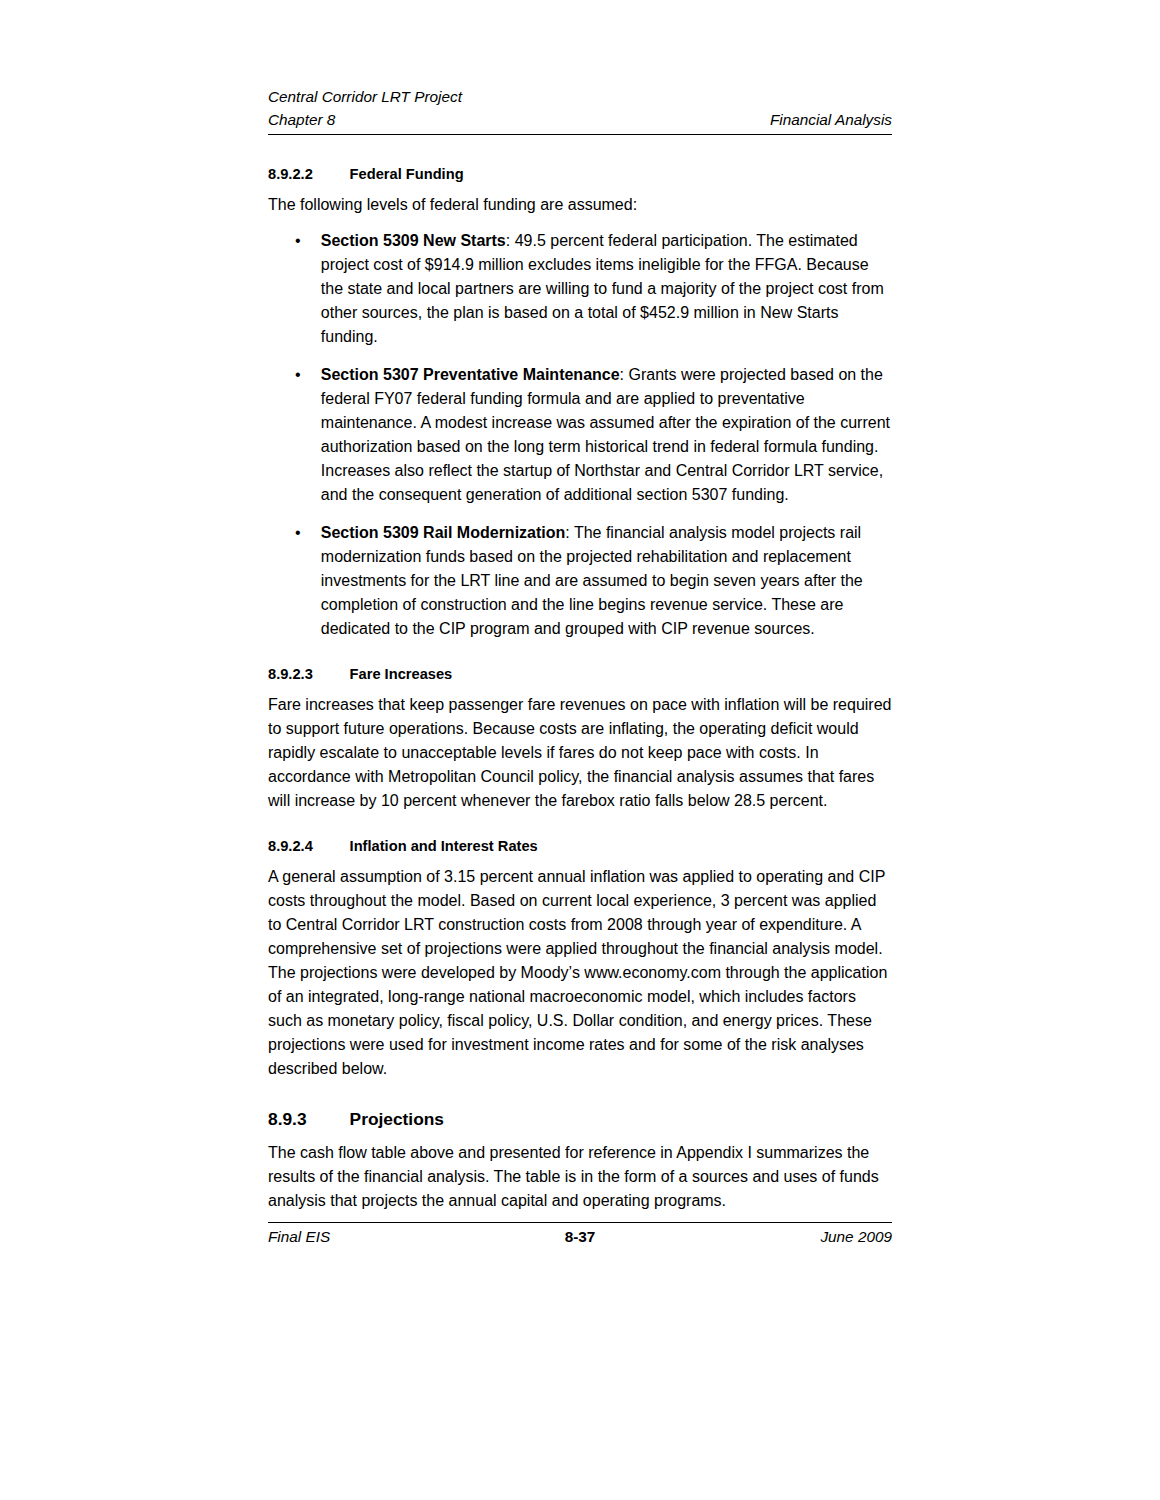Central Corridor LRT Project
Chapter 8
Financial Analysis
8.9.2.2 Federal Funding
The following levels of federal funding are assumed:
Section 5309 New Starts: 49.5 percent federal participation. The estimated project cost of $914.9 million excludes items ineligible for the FFGA. Because the state and local partners are willing to fund a majority of the project cost from other sources, the plan is based on a total of $452.9 million in New Starts funding.
Section 5307 Preventative Maintenance: Grants were projected based on the federal FY07 federal funding formula and are applied to preventative maintenance. A modest increase was assumed after the expiration of the current authorization based on the long term historical trend in federal formula funding. Increases also reflect the startup of Northstar and Central Corridor LRT service, and the consequent generation of additional section 5307 funding.
Section 5309 Rail Modernization: The financial analysis model projects rail modernization funds based on the projected rehabilitation and replacement investments for the LRT line and are assumed to begin seven years after the completion of construction and the line begins revenue service. These are dedicated to the CIP program and grouped with CIP revenue sources.
8.9.2.3 Fare Increases
Fare increases that keep passenger fare revenues on pace with inflation will be required to support future operations. Because costs are inflating, the operating deficit would rapidly escalate to unacceptable levels if fares do not keep pace with costs. In accordance with Metropolitan Council policy, the financial analysis assumes that fares will increase by 10 percent whenever the farebox ratio falls below 28.5 percent.
8.9.2.4 Inflation and Interest Rates
A general assumption of 3.15 percent annual inflation was applied to operating and CIP costs throughout the model. Based on current local experience, 3 percent was applied to Central Corridor LRT construction costs from 2008 through year of expenditure. A comprehensive set of projections were applied throughout the financial analysis model. The projections were developed by Moody’s www.economy.com through the application of an integrated, long-range national macroeconomic model, which includes factors such as monetary policy, fiscal policy, U.S. Dollar condition, and energy prices. These projections were used for investment income rates and for some of the risk analyses described below.
8.9.3 Projections
The cash flow table above and presented for reference in Appendix I summarizes the results of the financial analysis. The table is in the form of a sources and uses of funds analysis that projects the annual capital and operating programs.
Final EIS
8-37
June 2009